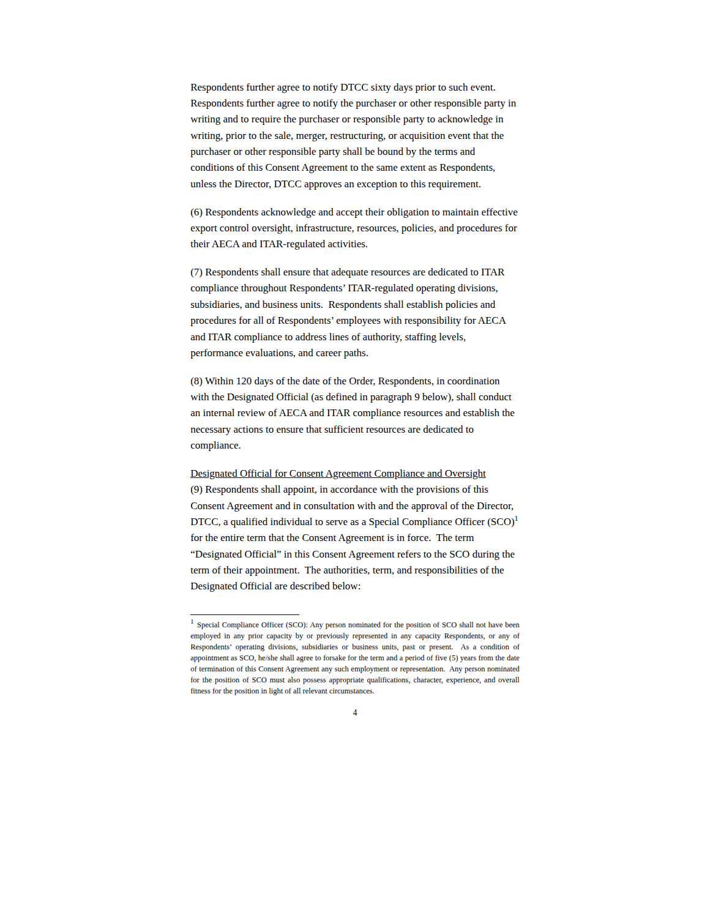Respondents further agree to notify DTCC sixty days prior to such event. Respondents further agree to notify the purchaser or other responsible party in writing and to require the purchaser or responsible party to acknowledge in writing, prior to the sale, merger, restructuring, or acquisition event that the purchaser or other responsible party shall be bound by the terms and conditions of this Consent Agreement to the same extent as Respondents, unless the Director, DTCC approves an exception to this requirement.
(6) Respondents acknowledge and accept their obligation to maintain effective export control oversight, infrastructure, resources, policies, and procedures for their AECA and ITAR-regulated activities.
(7) Respondents shall ensure that adequate resources are dedicated to ITAR compliance throughout Respondents’ ITAR-regulated operating divisions, subsidiaries, and business units. Respondents shall establish policies and procedures for all of Respondents’ employees with responsibility for AECA and ITAR compliance to address lines of authority, staffing levels, performance evaluations, and career paths.
(8) Within 120 days of the date of the Order, Respondents, in coordination with the Designated Official (as defined in paragraph 9 below), shall conduct an internal review of AECA and ITAR compliance resources and establish the necessary actions to ensure that sufficient resources are dedicated to compliance.
Designated Official for Consent Agreement Compliance and Oversight
(9) Respondents shall appoint, in accordance with the provisions of this Consent Agreement and in consultation with and the approval of the Director, DTCC, a qualified individual to serve as a Special Compliance Officer (SCO)1 for the entire term that the Consent Agreement is in force. The term “Designated Official” in this Consent Agreement refers to the SCO during the term of their appointment. The authorities, term, and responsibilities of the Designated Official are described below:
1 Special Compliance Officer (SCO): Any person nominated for the position of SCO shall not have been employed in any prior capacity by or previously represented in any capacity Respondents, or any of Respondents’ operating divisions, subsidiaries or business units, past or present. As a condition of appointment as SCO, he/she shall agree to forsake for the term and a period of five (5) years from the date of termination of this Consent Agreement any such employment or representation. Any person nominated for the position of SCO must also possess appropriate qualifications, character, experience, and overall fitness for the position in light of all relevant circumstances.
4